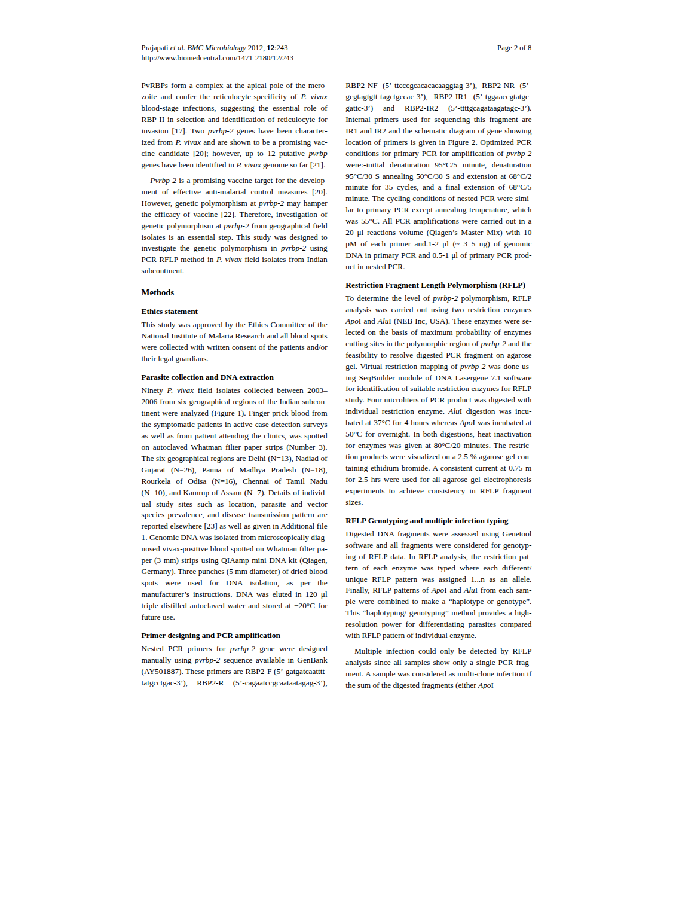Prajapati et al. BMC Microbiology 2012, 12:243
http://www.biomedcentral.com/1471-2180/12/243
Page 2 of 8
PvRBPs form a complex at the apical pole of the merozoite and confer the reticulocyte-specificity of P. vivax blood-stage infections, suggesting the essential role of RBP-II in selection and identification of reticulocyte for invasion [17]. Two pvrbp-2 genes have been characterized from P. vivax and are shown to be a promising vaccine candidate [20]; however, up to 12 putative pvrbp genes have been identified in P. vivax genome so far [21].
Pvrbp-2 is a promising vaccine target for the development of effective anti-malarial control measures [20]. However, genetic polymorphism at pvrbp-2 may hamper the efficacy of vaccine [22]. Therefore, investigation of genetic polymorphism at pvrbp-2 from geographical field isolates is an essential step. This study was designed to investigate the genetic polymorphism in pvrbp-2 using PCR-RFLP method in P. vivax field isolates from Indian subcontinent.
Methods
Ethics statement
This study was approved by the Ethics Committee of the National Institute of Malaria Research and all blood spots were collected with written consent of the patients and/or their legal guardians.
Parasite collection and DNA extraction
Ninety P. vivax field isolates collected between 2003–2006 from six geographical regions of the Indian subcontinent were analyzed (Figure 1). Finger prick blood from the symptomatic patients in active case detection surveys as well as from patient attending the clinics, was spotted on autoclaved Whatman filter paper strips (Number 3). The six geographical regions are Delhi (N=13), Nadiad of Gujarat (N=26), Panna of Madhya Pradesh (N=18), Rourkela of Odisa (N=16), Chennai of Tamil Nadu (N=10), and Kamrup of Assam (N=7). Details of individual study sites such as location, parasite and vector species prevalence, and disease transmission pattern are reported elsewhere [23] as well as given in Additional file 1. Genomic DNA was isolated from microscopically diagnosed vivax-positive blood spotted on Whatman filter paper (3 mm) strips using QIAamp mini DNA kit (Qiagen, Germany). Three punches (5 mm diameter) of dried blood spots were used for DNA isolation, as per the manufacturer’s instructions. DNA was eluted in 120 μl triple distilled autoclaved water and stored at −20°C for future use.
Primer designing and PCR amplification
Nested PCR primers for pvrbp-2 gene were designed manually using pvrbp-2 sequence available in GenBank (AY501887). These primers are RBP2-F (5’-gatgatcaatttt-tatgcctgac-3’), RBP2-R (5’-cagaatccgcaataatagag-3’), RBP2-NF (5’-ttcccgcacacacaaggtag-3’), RBP2-NR (5’-gcgtagtgtt-tagctgccac-3’), RBP2-IR1 (5’-tggaaccgtatgcgattc-3’) and RBP2-IR2 (5’-ttttgcagataagatagc-3’). Internal primers used for sequencing this fragment are IR1 and IR2 and the schematic diagram of gene showing location of primers is given in Figure 2. Optimized PCR conditions for primary PCR for amplification of pvrbp-2 were:-initial denaturation 95°C/5 minute, denaturation 95°C/30 S annealing 50°C/30 S and extension at 68°C/2 minute for 35 cycles, and a final extension of 68°C/5 minute. The cycling conditions of nested PCR were similar to primary PCR except annealing temperature, which was 55°C. All PCR amplifications were carried out in a 20 μl reactions volume (Qiagen’s Master Mix) with 10 pM of each primer and.1-2 μl (~ 3–5 ng) of genomic DNA in primary PCR and 0.5-1 μl of primary PCR product in nested PCR.
Restriction Fragment Length Polymorphism (RFLP)
To determine the level of pvrbp-2 polymorphism, RFLP analysis was carried out using two restriction enzymes Apo I and Alu I (NEB Inc, USA). These enzymes were selected on the basis of maximum probability of enzymes cutting sites in the polymorphic region of pvrbp-2 and the feasibility to resolve digested PCR fragment on agarose gel. Virtual restriction mapping of pvrbp-2 was done using SeqBuilder module of DNA Lasergene 7.1 software for identification of suitable restriction enzymes for RFLP study. Four microliters of PCR product was digested with individual restriction enzyme. Alu I digestion was incubated at 37°C for 4 hours whereas Apo I was incubated at 50°C for overnight. In both digestions, heat inactivation for enzymes was given at 80°C/20 minutes. The restriction products were visualized on a 2.5 % agarose gel containing ethidium bromide. A consistent current at 0.75 m for 2.5 hrs were used for all agarose gel electrophoresis experiments to achieve consistency in RFLP fragment sizes.
RFLP Genotyping and multiple infection typing
Digested DNA fragments were assessed using Genetool software and all fragments were considered for genotyping of RFLP data. In RFLP analysis, the restriction pattern of each enzyme was typed where each different/ unique RFLP pattern was assigned 1...n as an allele. Finally, RFLP patterns of Apo I and Alu I from each sample were combined to make a “haplotype or genotype”. This “haplotyping/ genotyping” method provides a high-resolution power for differentiating parasites compared with RFLP pattern of individual enzyme.
Multiple infection could only be detected by RFLP analysis since all samples show only a single PCR fragment. A sample was considered as multi-clone infection if the sum of the digested fragments (either Apo I